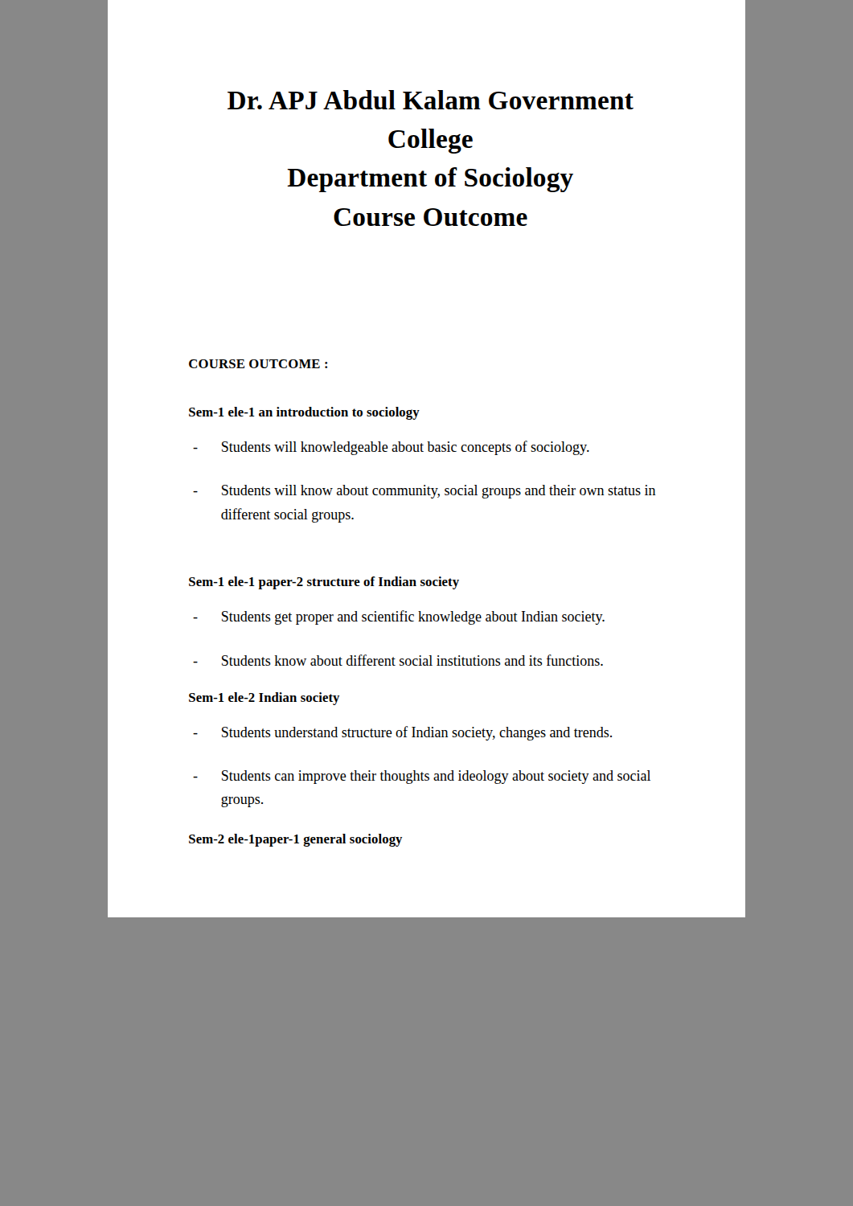Dr. APJ Abdul Kalam Government College Department of Sociology Course Outcome
COURSE OUTCOME :
Sem-1 ele-1 an introduction to sociology
Students will knowledgeable about basic concepts of sociology.
Students will know about community, social groups and their own status in different social groups.
Sem-1 ele-1 paper-2 structure of Indian society
Students get proper and scientific knowledge about Indian society.
Students know about different social institutions and its functions.
Sem-1 ele-2 Indian society
Students understand structure of Indian society, changes and trends.
Students can improve their thoughts and ideology about society and social groups.
Sem-2 ele-1paper-1 general sociology